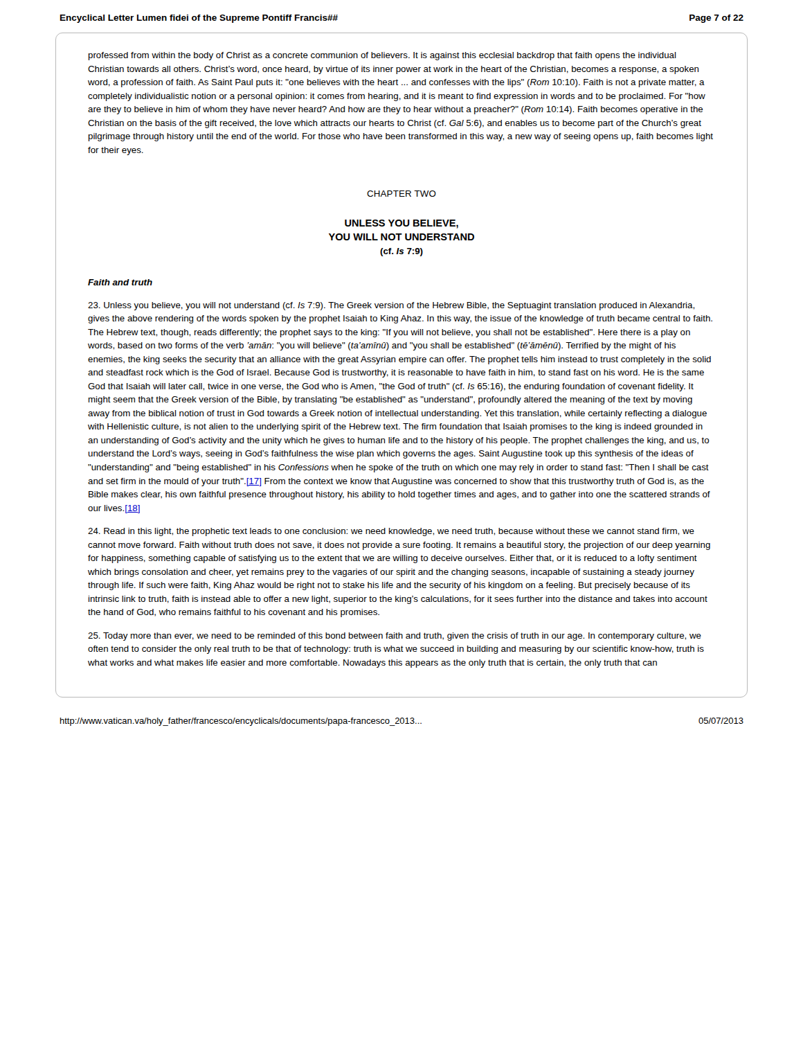Encyclical Letter Lumen fidei of the Supreme Pontiff Francis##
Page 7 of 22
professed from within the body of Christ as a concrete communion of believers. It is against this ecclesial backdrop that faith opens the individual Christian towards all others. Christ’s word, once heard, by virtue of its inner power at work in the heart of the Christian, becomes a response, a spoken word, a profession of faith. As Saint Paul puts it: "one believes with the heart ... and confesses with the lips" (Rom 10:10). Faith is not a private matter, a completely individualistic notion or a personal opinion: it comes from hearing, and it is meant to find expression in words and to be proclaimed. For "how are they to believe in him of whom they have never heard? And how are they to hear without a preacher?" (Rom 10:14). Faith becomes operative in the Christian on the basis of the gift received, the love which attracts our hearts to Christ (cf. Gal 5:6), and enables us to become part of the Church’s great pilgrimage through history until the end of the world. For those who have been transformed in this way, a new way of seeing opens up, faith becomes light for their eyes.
CHAPTER TWO
UNLESS YOU BELIEVE,
YOU WILL NOT UNDERSTAND
(cf. Is 7:9)
Faith and truth
23. Unless you believe, you will not understand (cf. Is 7:9). The Greek version of the Hebrew Bible, the Septuagint translation produced in Alexandria, gives the above rendering of the words spoken by the prophet Isaiah to King Ahaz. In this way, the issue of the knowledge of truth became central to faith. The Hebrew text, though, reads differently; the prophet says to the king: "If you will not believe, you shall not be established". Here there is a play on words, based on two forms of the verb ’amān: "you will believe" (ta’amînû) and "you shall be established" (tē’āmēnû). Terrified by the might of his enemies, the king seeks the security that an alliance with the great Assyrian empire can offer. The prophet tells him instead to trust completely in the solid and steadfast rock which is the God of Israel. Because God is trustworthy, it is reasonable to have faith in him, to stand fast on his word. He is the same God that Isaiah will later call, twice in one verse, the God who is Amen, "the God of truth" (cf. Is 65:16), the enduring foundation of covenant fidelity. It might seem that the Greek version of the Bible, by translating "be established" as "understand", profoundly altered the meaning of the text by moving away from the biblical notion of trust in God towards a Greek notion of intellectual understanding. Yet this translation, while certainly reflecting a dialogue with Hellenistic culture, is not alien to the underlying spirit of the Hebrew text. The firm foundation that Isaiah promises to the king is indeed grounded in an understanding of God’s activity and the unity which he gives to human life and to the history of his people. The prophet challenges the king, and us, to understand the Lord’s ways, seeing in God’s faithfulness the wise plan which governs the ages. Saint Augustine took up this synthesis of the ideas of "understanding" and "being established" in his Confessions when he spoke of the truth on which one may rely in order to stand fast: "Then I shall be cast and set firm in the mould of your truth".[17] From the context we know that Augustine was concerned to show that this trustworthy truth of God is, as the Bible makes clear, his own faithful presence throughout history, his ability to hold together times and ages, and to gather into one the scattered strands of our lives.[18]
24. Read in this light, the prophetic text leads to one conclusion: we need knowledge, we need truth, because without these we cannot stand firm, we cannot move forward. Faith without truth does not save, it does not provide a sure footing. It remains a beautiful story, the projection of our deep yearning for happiness, something capable of satisfying us to the extent that we are willing to deceive ourselves. Either that, or it is reduced to a lofty sentiment which brings consolation and cheer, yet remains prey to the vagaries of our spirit and the changing seasons, incapable of sustaining a steady journey through life. If such were faith, King Ahaz would be right not to stake his life and the security of his kingdom on a feeling. But precisely because of its intrinsic link to truth, faith is instead able to offer a new light, superior to the king’s calculations, for it sees further into the distance and takes into account the hand of God, who remains faithful to his covenant and his promises.
25. Today more than ever, we need to be reminded of this bond between faith and truth, given the crisis of truth in our age. In contemporary culture, we often tend to consider the only real truth to be that of technology: truth is what we succeed in building and measuring by our scientific know-how, truth is what works and what makes life easier and more comfortable. Nowadays this appears as the only truth that is certain, the only truth that can
http://www.vatican.va/holy_father/francesco/encyclicals/documents/papa-francesco_2013...
05/07/2013